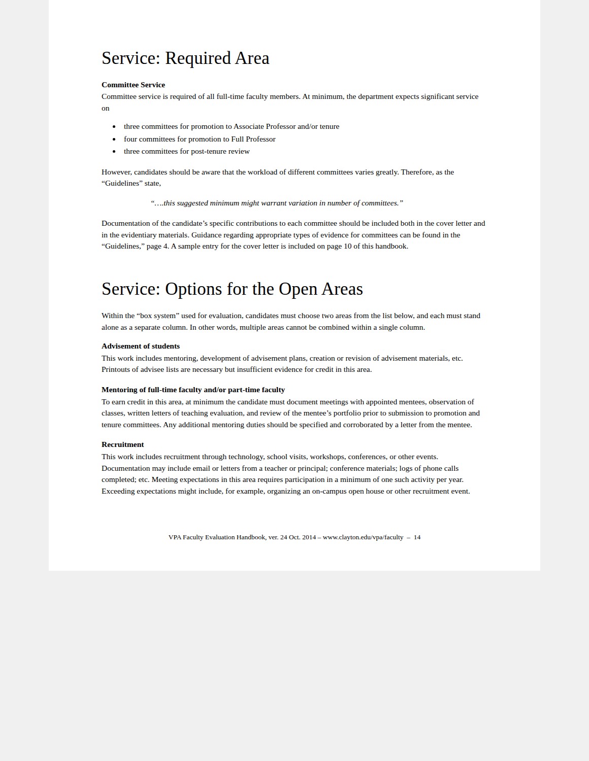Service: Required Area
Committee Service
Committee service is required of all full-time faculty members. At minimum, the department expects significant service on
three committees for promotion to Associate Professor and/or tenure
four committees for promotion to Full Professor
three committees for post-tenure review
However, candidates should be aware that the workload of different committees varies greatly. Therefore, as the “Guidelines” state,
“….this suggested minimum might warrant variation in number of committees.”
Documentation of the candidate’s specific contributions to each committee should be included both in the cover letter and in the evidentiary materials. Guidance regarding appropriate types of evidence for committees can be found in the “Guidelines,” page 4. A sample entry for the cover letter is included on page 10 of this handbook.
Service: Options for the Open Areas
Within the “box system” used for evaluation, candidates must choose two areas from the list below, and each must stand alone as a separate column. In other words, multiple areas cannot be combined within a single column.
Advisement of students
This work includes mentoring, development of advisement plans, creation or revision of advisement materials, etc. Printouts of advisee lists are necessary but insufficient evidence for credit in this area.
Mentoring of full-time faculty and/or part-time faculty
To earn credit in this area, at minimum the candidate must document meetings with appointed mentees, observation of classes, written letters of teaching evaluation, and review of the mentee’s portfolio prior to submission to promotion and tenure committees. Any additional mentoring duties should be specified and corroborated by a letter from the mentee.
Recruitment
This work includes recruitment through technology, school visits, workshops, conferences, or other events. Documentation may include email or letters from a teacher or principal; conference materials; logs of phone calls completed; etc. Meeting expectations in this area requires participation in a minimum of one such activity per year. Exceeding expectations might include, for example, organizing an on-campus open house or other recruitment event.
VPA Faculty Evaluation Handbook, ver. 24 Oct. 2014 – www.clayton.edu/vpa/faculty – 14